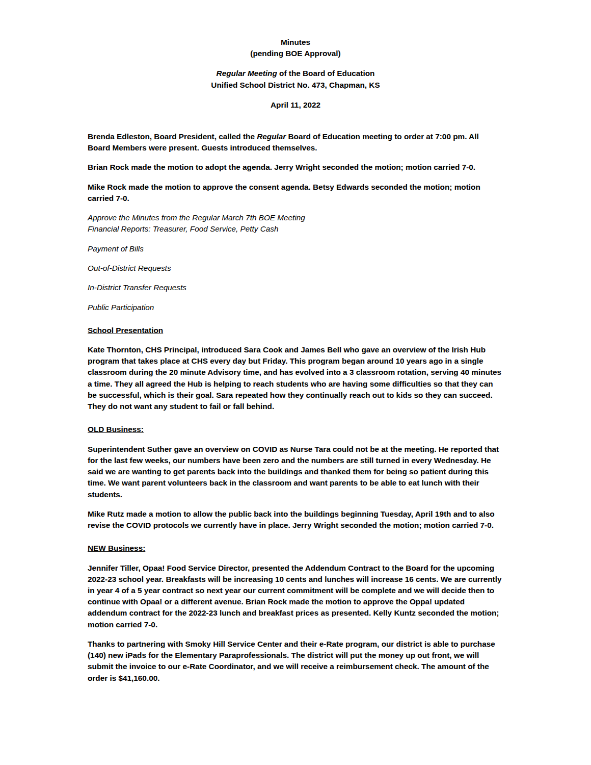Minutes
(pending BOE Approval)
Regular Meeting of the Board of Education
Unified School District No. 473, Chapman, KS
April 11, 2022
Brenda Edleston, Board President, called the Regular Board of Education meeting to order at 7:00 pm. All Board Members were present. Guests introduced themselves.
Brian Rock made the motion to adopt the agenda. Jerry Wright seconded the motion; motion carried 7-0.
Mike Rock made the motion to approve the consent agenda. Betsy Edwards seconded the motion; motion carried 7-0.
Approve the Minutes from the Regular March 7th BOE Meeting
Financial Reports: Treasurer, Food Service, Petty Cash
Payment of Bills
Out-of-District Requests
In-District Transfer Requests
Public Participation
School Presentation
Kate Thornton, CHS Principal, introduced Sara Cook and James Bell who gave an overview of the Irish Hub program that takes place at CHS every day but Friday. This program began around 10 years ago in a single classroom during the 20 minute Advisory time, and has evolved into a 3 classroom rotation, serving 40 minutes a time. They all agreed the Hub is helping to reach students who are having some difficulties so that they can be successful, which is their goal. Sara repeated how they continually reach out to kids so they can succeed. They do not want any student to fail or fall behind.
OLD Business:
Superintendent Suther gave an overview on COVID as Nurse Tara could not be at the meeting. He reported that for the last few weeks, our numbers have been zero and the numbers are still turned in every Wednesday. He said we are wanting to get parents back into the buildings and thanked them for being so patient during this time. We want parent volunteers back in the classroom and want parents to be able to eat lunch with their students.
Mike Rutz made a motion to allow the public back into the buildings beginning Tuesday, April 19th and to also revise the COVID protocols we currently have in place. Jerry Wright seconded the motion; motion carried 7-0.
NEW Business:
Jennifer Tiller, Opaa! Food Service Director, presented the Addendum Contract to the Board for the upcoming 2022-23 school year. Breakfasts will be increasing 10 cents and lunches will increase 16 cents. We are currently in year 4 of a 5 year contract so next year our current commitment will be complete and we will decide then to continue with Opaa! or a different avenue. Brian Rock made the motion to approve the Oppa! updated addendum contract for the 2022-23 lunch and breakfast prices as presented. Kelly Kuntz seconded the motion; motion carried 7-0.
Thanks to partnering with Smoky Hill Service Center and their e-Rate program, our district is able to purchase (140) new iPads for the Elementary Paraprofessionals. The district will put the money up out front, we will submit the invoice to our e-Rate Coordinator, and we will receive a reimbursement check. The amount of the order is $41,160.00.